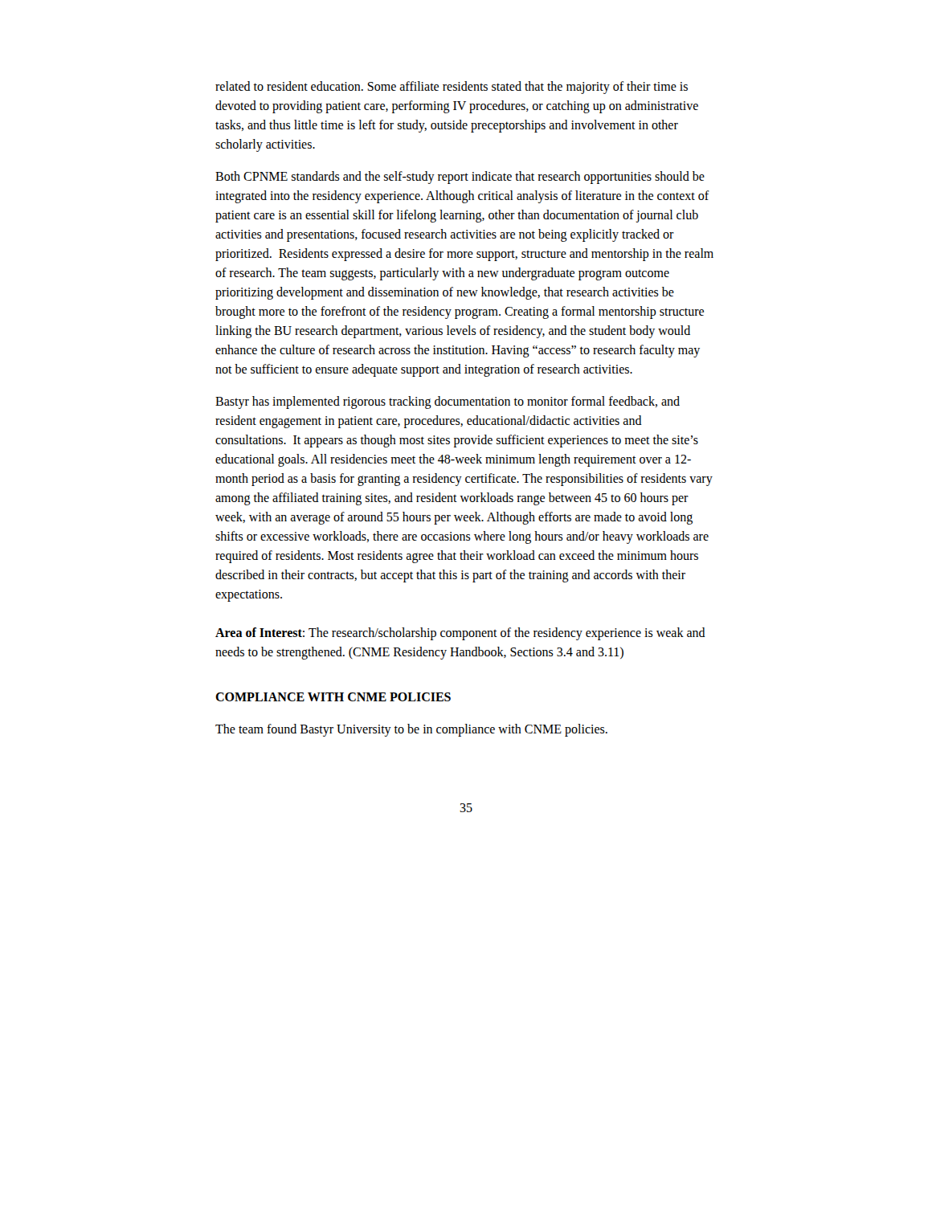related to resident education. Some affiliate residents stated that the majority of their time is devoted to providing patient care, performing IV procedures, or catching up on administrative tasks, and thus little time is left for study, outside preceptorships and involvement in other scholarly activities.
Both CPNME standards and the self-study report indicate that research opportunities should be integrated into the residency experience. Although critical analysis of literature in the context of patient care is an essential skill for lifelong learning, other than documentation of journal club activities and presentations, focused research activities are not being explicitly tracked or prioritized. Residents expressed a desire for more support, structure and mentorship in the realm of research. The team suggests, particularly with a new undergraduate program outcome prioritizing development and dissemination of new knowledge, that research activities be brought more to the forefront of the residency program. Creating a formal mentorship structure linking the BU research department, various levels of residency, and the student body would enhance the culture of research across the institution. Having “access” to research faculty may not be sufficient to ensure adequate support and integration of research activities.
Bastyr has implemented rigorous tracking documentation to monitor formal feedback, and resident engagement in patient care, procedures, educational/didactic activities and consultations. It appears as though most sites provide sufficient experiences to meet the site’s educational goals. All residencies meet the 48-week minimum length requirement over a 12-month period as a basis for granting a residency certificate. The responsibilities of residents vary among the affiliated training sites, and resident workloads range between 45 to 60 hours per week, with an average of around 55 hours per week. Although efforts are made to avoid long shifts or excessive workloads, there are occasions where long hours and/or heavy workloads are required of residents. Most residents agree that their workload can exceed the minimum hours described in their contracts, but accept that this is part of the training and accords with their expectations.
Area of Interest: The research/scholarship component of the residency experience is weak and needs to be strengthened. (CNME Residency Handbook, Sections 3.4 and 3.11)
Compliance with CNME Policies
The team found Bastyr University to be in compliance with CNME policies.
35